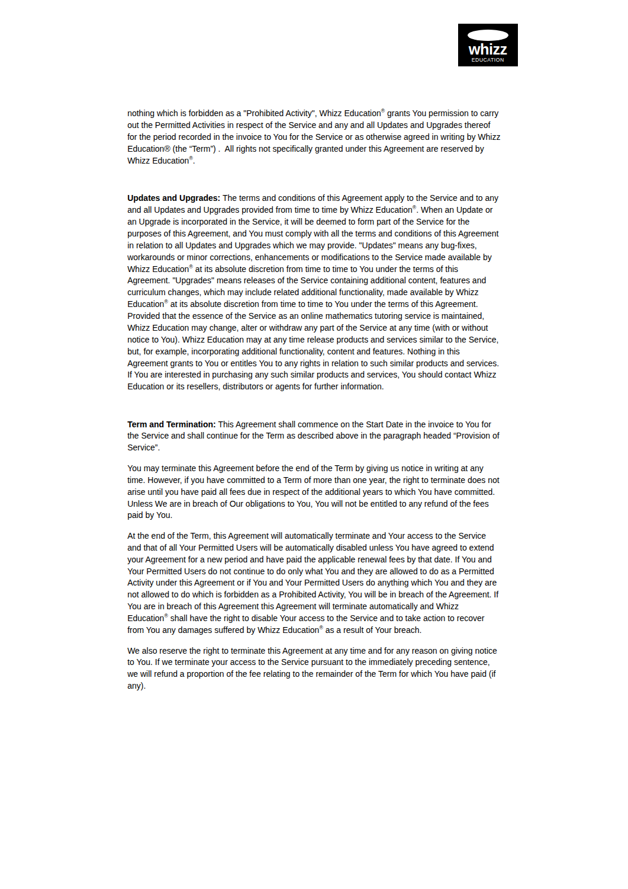whizz
EDUCATION
nothing which is forbidden as a "Prohibited Activity", Whizz Education® grants You permission to carry out the Permitted Activities in respect of the Service and any and all Updates and Upgrades thereof for the period recorded in the invoice to You for the Service or as otherwise agreed in writing by Whizz Education® (the “Term”) . All rights not specifically granted under this Agreement are reserved by Whizz Education®.
Updates and Upgrades: The terms and conditions of this Agreement apply to the Service and to any and all Updates and Upgrades provided from time to time by Whizz Education®. When an Update or an Upgrade is incorporated in the Service, it will be deemed to form part of the Service for the purposes of this Agreement, and You must comply with all the terms and conditions of this Agreement in relation to all Updates and Upgrades which we may provide. "Updates" means any bug-fixes, workarounds or minor corrections, enhancements or modifications to the Service made available by Whizz Education® at its absolute discretion from time to time to You under the terms of this Agreement. "Upgrades" means releases of the Service containing additional content, features and curriculum changes, which may include related additional functionality, made available by Whizz Education® at its absolute discretion from time to time to You under the terms of this Agreement. Provided that the essence of the Service as an online mathematics tutoring service is maintained, Whizz Education may change, alter or withdraw any part of the Service at any time (with or without notice to You). Whizz Education may at any time release products and services similar to the Service, but, for example, incorporating additional functionality, content and features. Nothing in this Agreement grants to You or entitles You to any rights in relation to such similar products and services. If You are interested in purchasing any such similar products and services, You should contact Whizz Education or its resellers, distributors or agents for further information.
Term and Termination: This Agreement shall commence on the Start Date in the invoice to You for the Service and shall continue for the Term as described above in the paragraph headed “Provision of Service”.
You may terminate this Agreement before the end of the Term by giving us notice in writing at any time. However, if you have committed to a Term of more than one year, the right to terminate does not arise until you have paid all fees due in respect of the additional years to which You have committed. Unless We are in breach of Our obligations to You, You will not be entitled to any refund of the fees paid by You.
At the end of the Term, this Agreement will automatically terminate and Your access to the Service and that of all Your Permitted Users will be automatically disabled unless You have agreed to extend your Agreement for a new period and have paid the applicable renewal fees by that date. If You and Your Permitted Users do not continue to do only what You and they are allowed to do as a Permitted Activity under this Agreement or if You and Your Permitted Users do anything which You and they are not allowed to do which is forbidden as a Prohibited Activity, You will be in breach of the Agreement. If You are in breach of this Agreement this Agreement will terminate automatically and Whizz Education® shall have the right to disable Your access to the Service and to take action to recover from You any damages suffered by Whizz Education® as a result of Your breach.
We also reserve the right to terminate this Agreement at any time and for any reason on giving notice to You. If we terminate your access to the Service pursuant to the immediately preceding sentence, we will refund a proportion of the fee relating to the remainder of the Term for which You have paid (if any).